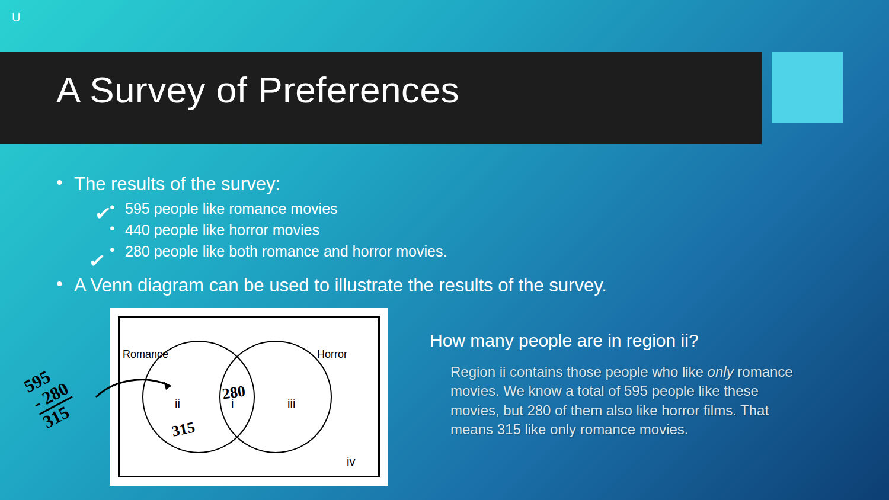A Survey of Preferences
The results of the survey:
595 people like romance movies
440 people like horror movies
280 people like both romance and horror movies.
A Venn diagram can be used to illustrate the results of the survey.
✓ ✓
Romance Horror ii i iii iv 280 315
U
595
- 280
315
How many people are in region ii?
Region ii contains those people who like only romance movies. We know a total of 595 people like these movies, but 280 of them also like horror films. That means 315 like only romance movies.